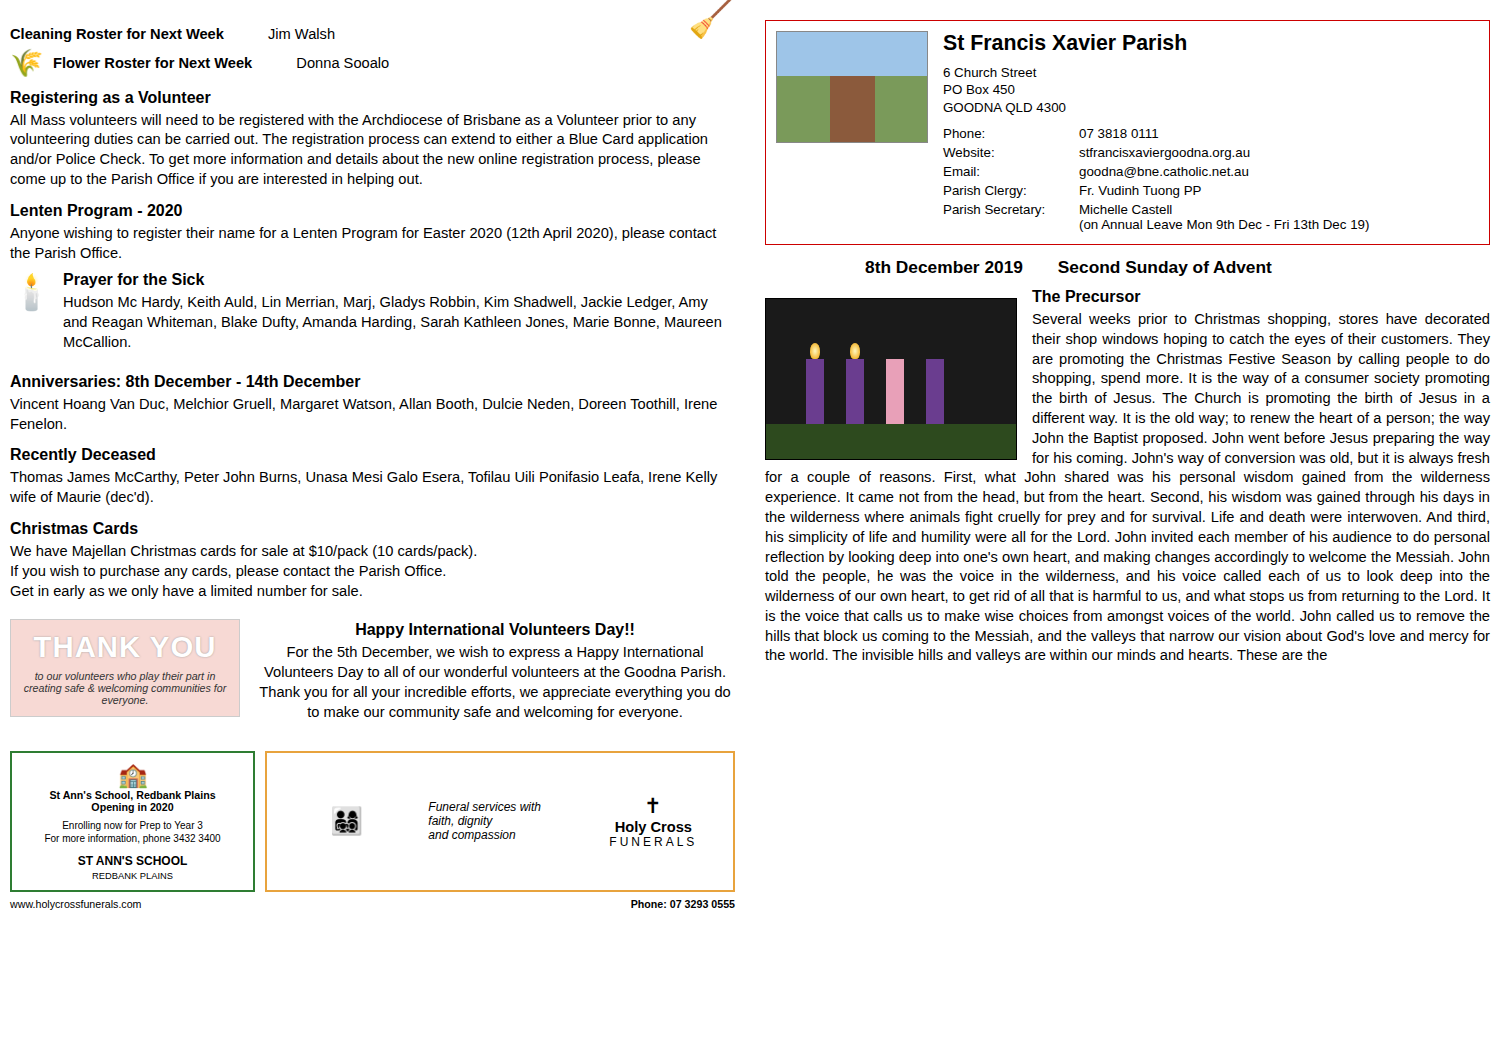Cleaning Roster for Next Week Jim Walsh 🧹
🌾 Flower Roster for Next Week Donna Sooalo
Registering as a Volunteer
All Mass volunteers will need to be registered with the Archdiocese of Brisbane as a Volunteer prior to any volunteering duties can be carried out. The registration process can extend to either a Blue Card application and/or Police Check. To get more information and details about the new online registration process, please come up to the Parish Office if you are interested in helping out.
Lenten Program - 2020
Anyone wishing to register their name for a Lenten Program for Easter 2020 (12th April 2020), please contact the Parish Office.
🕯️
Prayer for the Sick
Hudson Mc Hardy, Keith Auld, Lin Merrian, Marj, Gladys Robbin, Kim Shadwell, Jackie Ledger, Amy and Reagan Whiteman, Blake Dufty, Amanda Harding, Sarah Kathleen Jones, Marie Bonne, Maureen McCallion.
Anniversaries: 8th December - 14th December
Vincent Hoang Van Duc, Melchior Gruell, Margaret Watson, Allan Booth, Dulcie Neden, Doreen Toothill, Irene Fenelon.
Recently Deceased
Thomas James McCarthy, Peter John Burns, Unasa Mesi Galo Esera, Tofilau Uili Ponifasio Leafa, Irene Kelly wife of Maurie (dec'd).
Christmas Cards
We have Majellan Christmas cards for sale at $10/pack (10 cards/pack).
If you wish to purchase any cards, please contact the Parish Office.
Get in early as we only have a limited number for sale.
THANK YOU
to our volunteers who play their part in creating safe & welcoming communities for everyone.
Happy International Volunteers Day!!
For the 5th December, we wish to express a Happy International Volunteers Day to all of our wonderful volunteers at the Goodna Parish. Thank you for all your incredible efforts, we appreciate everything you do to make our community safe and welcoming for everyone.
🏫
St Ann's School, Redbank Plains
Opening in 2020
Enrolling now for Prep to Year 3
For more information, phone 3432 3400
ST ANN'S SCHOOL
REDBANK PLAINS
👨‍👩‍👧‍👦
Funeral services with
faith, dignity
and compassion
✝
Holy Cross
FUNERALS
www.holycrossfunerals.com Phone: 07 3293 0555
St Francis Xavier Parish
6 Church Street
PO Box 450
GOODNA QLD 4300
| Phone: | 07 3818 0111 |
| Website: | stfrancisxaviergoodna.org.au |
| Email: | goodna@bne.catholic.net.au |
| Parish Clergy: | Fr. Vudinh Tuong PP |
| Parish Secretary: | Michelle Castell (on Annual Leave Mon 9th Dec - Fri 13th Dec 19) |
8th December 2019 Second Sunday of Advent
The Precursor
Several weeks prior to Christmas shopping, stores have decorated their shop windows hoping to catch the eyes of their customers. They are promoting the Christmas Festive Season by calling people to do shopping, spend more. It is the way of a consumer society promoting the birth of Jesus. The Church is promoting the birth of Jesus in a different way. It is the old way; to renew the heart of a person; the way John the Baptist proposed. John went before Jesus preparing the way for his coming. John's way of conversion was old, but it is always fresh for a couple of reasons. First, what John shared was his personal wisdom gained from the wilderness experience. It came not from the head, but from the heart. Second, his wisdom was gained through his days in the wilderness where animals fight cruelly for prey and for survival. Life and death were interwoven. And third, his simplicity of life and humility were all for the Lord. John invited each member of his audience to do personal reflection by looking deep into one's own heart, and making changes accordingly to welcome the Messiah. John told the people, he was the voice in the wilderness, and his voice called each of us to look deep into the wilderness of our own heart, to get rid of all that is harmful to us, and what stops us from returning to the Lord. It is the voice that calls us to make wise choices from amongst voices of the world. John called us to remove the hills that block us coming to the Messiah, and the valleys that narrow our vision about God's love and mercy for the world. The invisible hills and valleys are within our minds and hearts. These are the